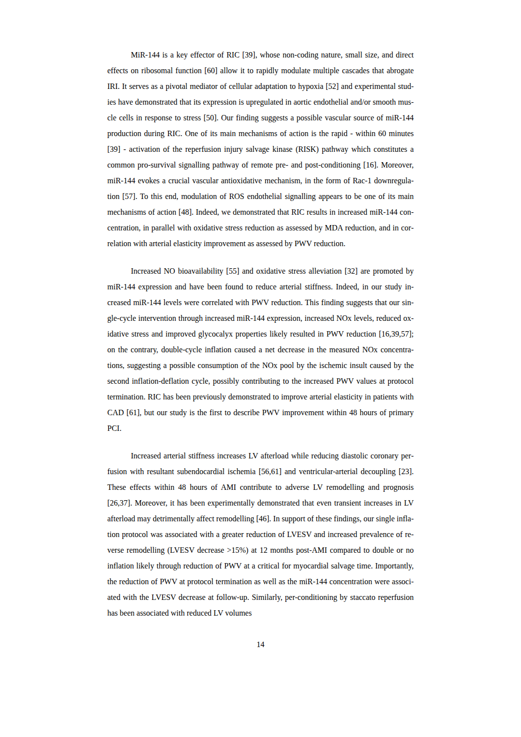MiR-144 is a key effector of RIC [39], whose non-coding nature, small size, and direct effects on ribosomal function [60] allow it to rapidly modulate multiple cascades that abrogate IRI. It serves as a pivotal mediator of cellular adaptation to hypoxia [52] and experimental studies have demonstrated that its expression is upregulated in aortic endothelial and/or smooth muscle cells in response to stress [50]. Our finding suggests a possible vascular source of miR-144 production during RIC. One of its main mechanisms of action is the rapid - within 60 minutes [39] - activation of the reperfusion injury salvage kinase (RISK) pathway which constitutes a common pro-survival signalling pathway of remote pre- and post-conditioning [16]. Moreover, miR-144 evokes a crucial vascular antioxidative mechanism, in the form of Rac-1 downregulation [57]. To this end, modulation of ROS endothelial signalling appears to be one of its main mechanisms of action [48]. Indeed, we demonstrated that RIC results in increased miR-144 concentration, in parallel with oxidative stress reduction as assessed by MDA reduction, and in correlation with arterial elasticity improvement as assessed by PWV reduction.
Increased NO bioavailability [55] and oxidative stress alleviation [32] are promoted by miR-144 expression and have been found to reduce arterial stiffness. Indeed, in our study increased miR-144 levels were correlated with PWV reduction. This finding suggests that our single-cycle intervention through increased miR-144 expression, increased NOx levels, reduced oxidative stress and improved glycocalyx properties likely resulted in PWV reduction [16,39,57]; on the contrary, double-cycle inflation caused a net decrease in the measured NOx concentrations, suggesting a possible consumption of the NOx pool by the ischemic insult caused by the second inflation-deflation cycle, possibly contributing to the increased PWV values at protocol termination. RIC has been previously demonstrated to improve arterial elasticity in patients with CAD [61], but our study is the first to describe PWV improvement within 48 hours of primary PCI.
Increased arterial stiffness increases LV afterload while reducing diastolic coronary perfusion with resultant subendocardial ischemia [56,61] and ventricular-arterial decoupling [23]. These effects within 48 hours of AMI contribute to adverse LV remodelling and prognosis [26,37]. Moreover, it has been experimentally demonstrated that even transient increases in LV afterload may detrimentally affect remodelling [46]. In support of these findings, our single inflation protocol was associated with a greater reduction of LVESV and increased prevalence of reverse remodelling (LVESV decrease >15%) at 12 months post-AMI compared to double or no inflation likely through reduction of PWV at a critical for myocardial salvage time. Importantly, the reduction of PWV at protocol termination as well as the miR-144 concentration were associated with the LVESV decrease at follow-up. Similarly, per-conditioning by staccato reperfusion has been associated with reduced LV volumes
14